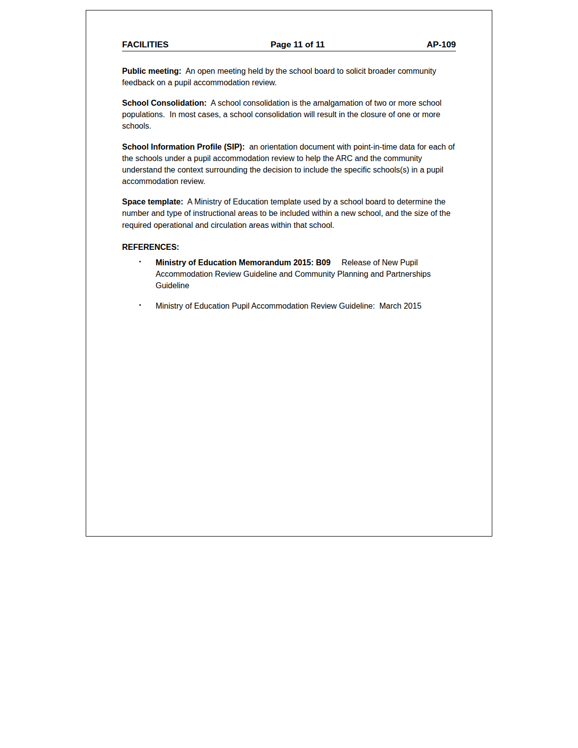FACILITIES Page 11 of 11 AP-109
Public meeting: An open meeting held by the school board to solicit broader community feedback on a pupil accommodation review.
School Consolidation: A school consolidation is the amalgamation of two or more school populations. In most cases, a school consolidation will result in the closure of one or more schools.
School Information Profile (SIP): an orientation document with point-in-time data for each of the schools under a pupil accommodation review to help the ARC and the community understand the context surrounding the decision to include the specific schools(s) in a pupil accommodation review.
Space template: A Ministry of Education template used by a school board to determine the number and type of instructional areas to be included within a new school, and the size of the required operational and circulation areas within that school.
REFERENCES:
Ministry of Education Memorandum 2015: B09 Release of New Pupil Accommodation Review Guideline and Community Planning and Partnerships Guideline
Ministry of Education Pupil Accommodation Review Guideline: March 2015